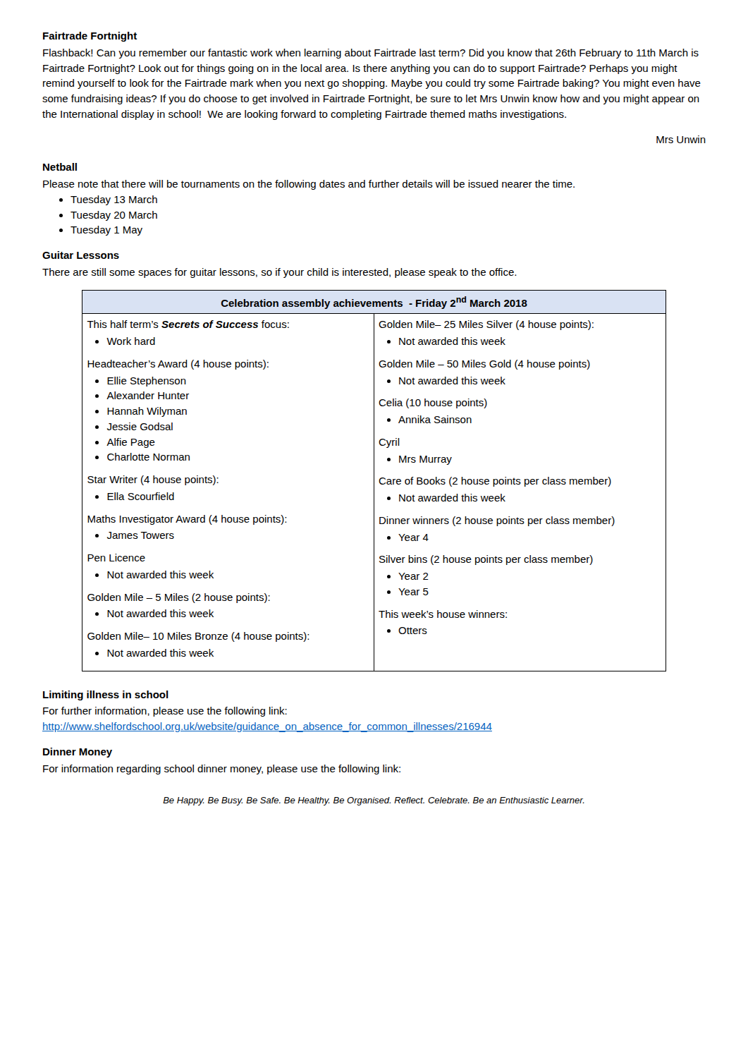Fairtrade Fortnight
Flashback! Can you remember our fantastic work when learning about Fairtrade last term? Did you know that 26th February to 11th March is Fairtrade Fortnight? Look out for things going on in the local area. Is there anything you can do to support Fairtrade? Perhaps you might remind yourself to look for the Fairtrade mark when you next go shopping. Maybe you could try some Fairtrade baking? You might even have some fundraising ideas? If you do choose to get involved in Fairtrade Fortnight, be sure to let Mrs Unwin know how and you might appear on the International display in school! We are looking forward to completing Fairtrade themed maths investigations.
Mrs Unwin
Netball
Please note that there will be tournaments on the following dates and further details will be issued nearer the time.
Tuesday 13 March
Tuesday 20 March
Tuesday 1 May
Guitar Lessons
There are still some spaces for guitar lessons, so if your child is interested, please speak to the office.
| Celebration assembly achievements - Friday 2 nd March 2018 |
| --- |
| This half term’s Secrets of Success focus: Work hard Headteacher’s Award (4 house points): Ellie Stephenson Alexander Hunter Hannah Wilyman Jessie Godsal Alfie Page Charlotte Norman Star Writer (4 house points): Ella Scourfield Maths Investigator Award (4 house points): James Towers Pen Licence Not awarded this week Golden Mile – 5 Miles (2 house points): Not awarded this week Golden Mile– 10 Miles Bronze (4 house points): Not awarded this week | Golden Mile– 25 Miles Silver (4 house points): Not awarded this week Golden Mile – 50 Miles Gold (4 house points) Not awarded this week Celia (10 house points) Annika Sainson Cyril Mrs Murray Care of Books (2 house points per class member) Not awarded this week Dinner winners (2 house points per class member) Year 4 Silver bins (2 house points per class member) Year 2 Year 5 This week’s house winners: Otters |
Limiting illness in school
For further information, please use the following link:
http://www.shelfordschool.org.uk/website/guidance_on_absence_for_common_illnesses/216944
Dinner Money
For information regarding school dinner money, please use the following link:
Be Happy. Be Busy. Be Safe. Be Healthy. Be Organised. Reflect. Celebrate. Be an Enthusiastic Learner.